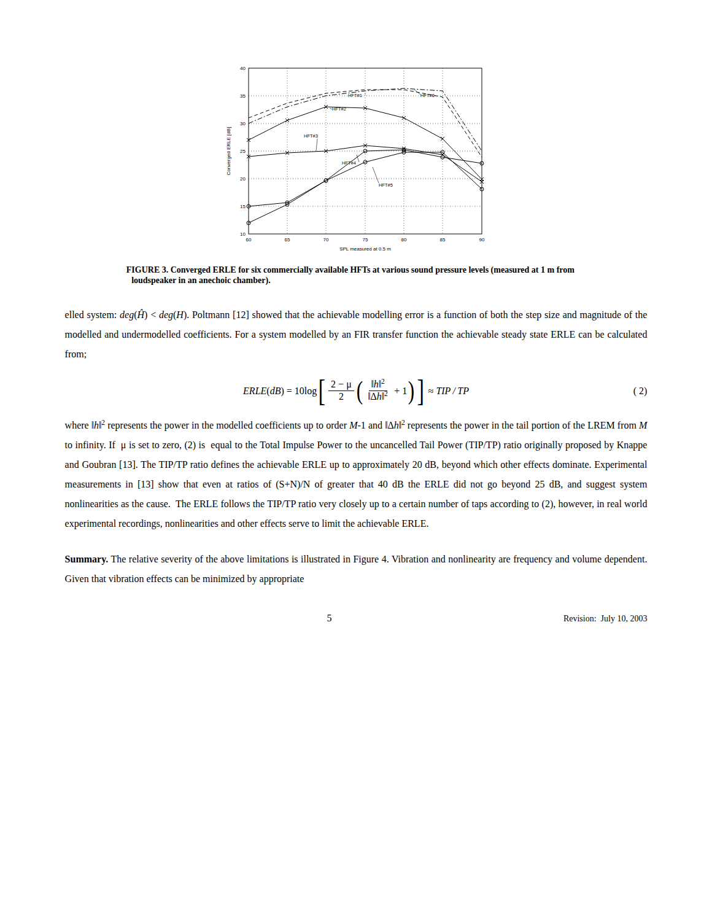40 35 30 25 20 15 10 60 65 70 75 80 85 90 SPL measured at 0.5 m Converged ERLE [dB] HFT#1 HFT#6 HFT#2 HFT#3 HFT#4 HFT#5
FIGURE 3. Converged ERLE for six commercially available HFTs at various sound pressure levels (measured at 1 m from loudspeaker in an anechoic chamber).
elled system: deg(Ĥ) < deg(H). Poltmann [12] showed that the achievable modelling error is a function of both the step size and magnitude of the modelled and undermodelled coefficients. For a system modelled by an FIR transfer function the achievable steady state ERLE can be calculated from;
ERLE(dB) = 10log [ 2 − μ 2 ( ‖h‖2 ‖Δh‖2 + 1 ) ] ≈ TIP / TP
( 2)
where ‖h‖2 represents the power in the modelled coefficients up to order M-1 and ‖Δh‖2 represents the power in the tail portion of the LREM from M to infinity. If μ is set to zero, (2) is equal to the Total Impulse Power to the uncancelled Tail Power (TIP/TP) ratio originally proposed by Knappe and Goubran [13]. The TIP/TP ratio defines the achievable ERLE up to approximately 20 dB, beyond which other effects dominate. Experimental measurements in [13] show that even at ratios of (S+N)/N of greater that 40 dB the ERLE did not go beyond 25 dB, and suggest system nonlinearities as the cause. The ERLE follows the TIP/TP ratio very closely up to a certain number of taps according to (2), however, in real world experimental recordings, nonlinearities and other effects serve to limit the achievable ERLE.
Summary. The relative severity of the above limitations is illustrated in Figure 4. Vibration and nonlinearity are frequency and volume dependent. Given that vibration effects can be minimized by appropriate
5 Revision: July 10, 2003